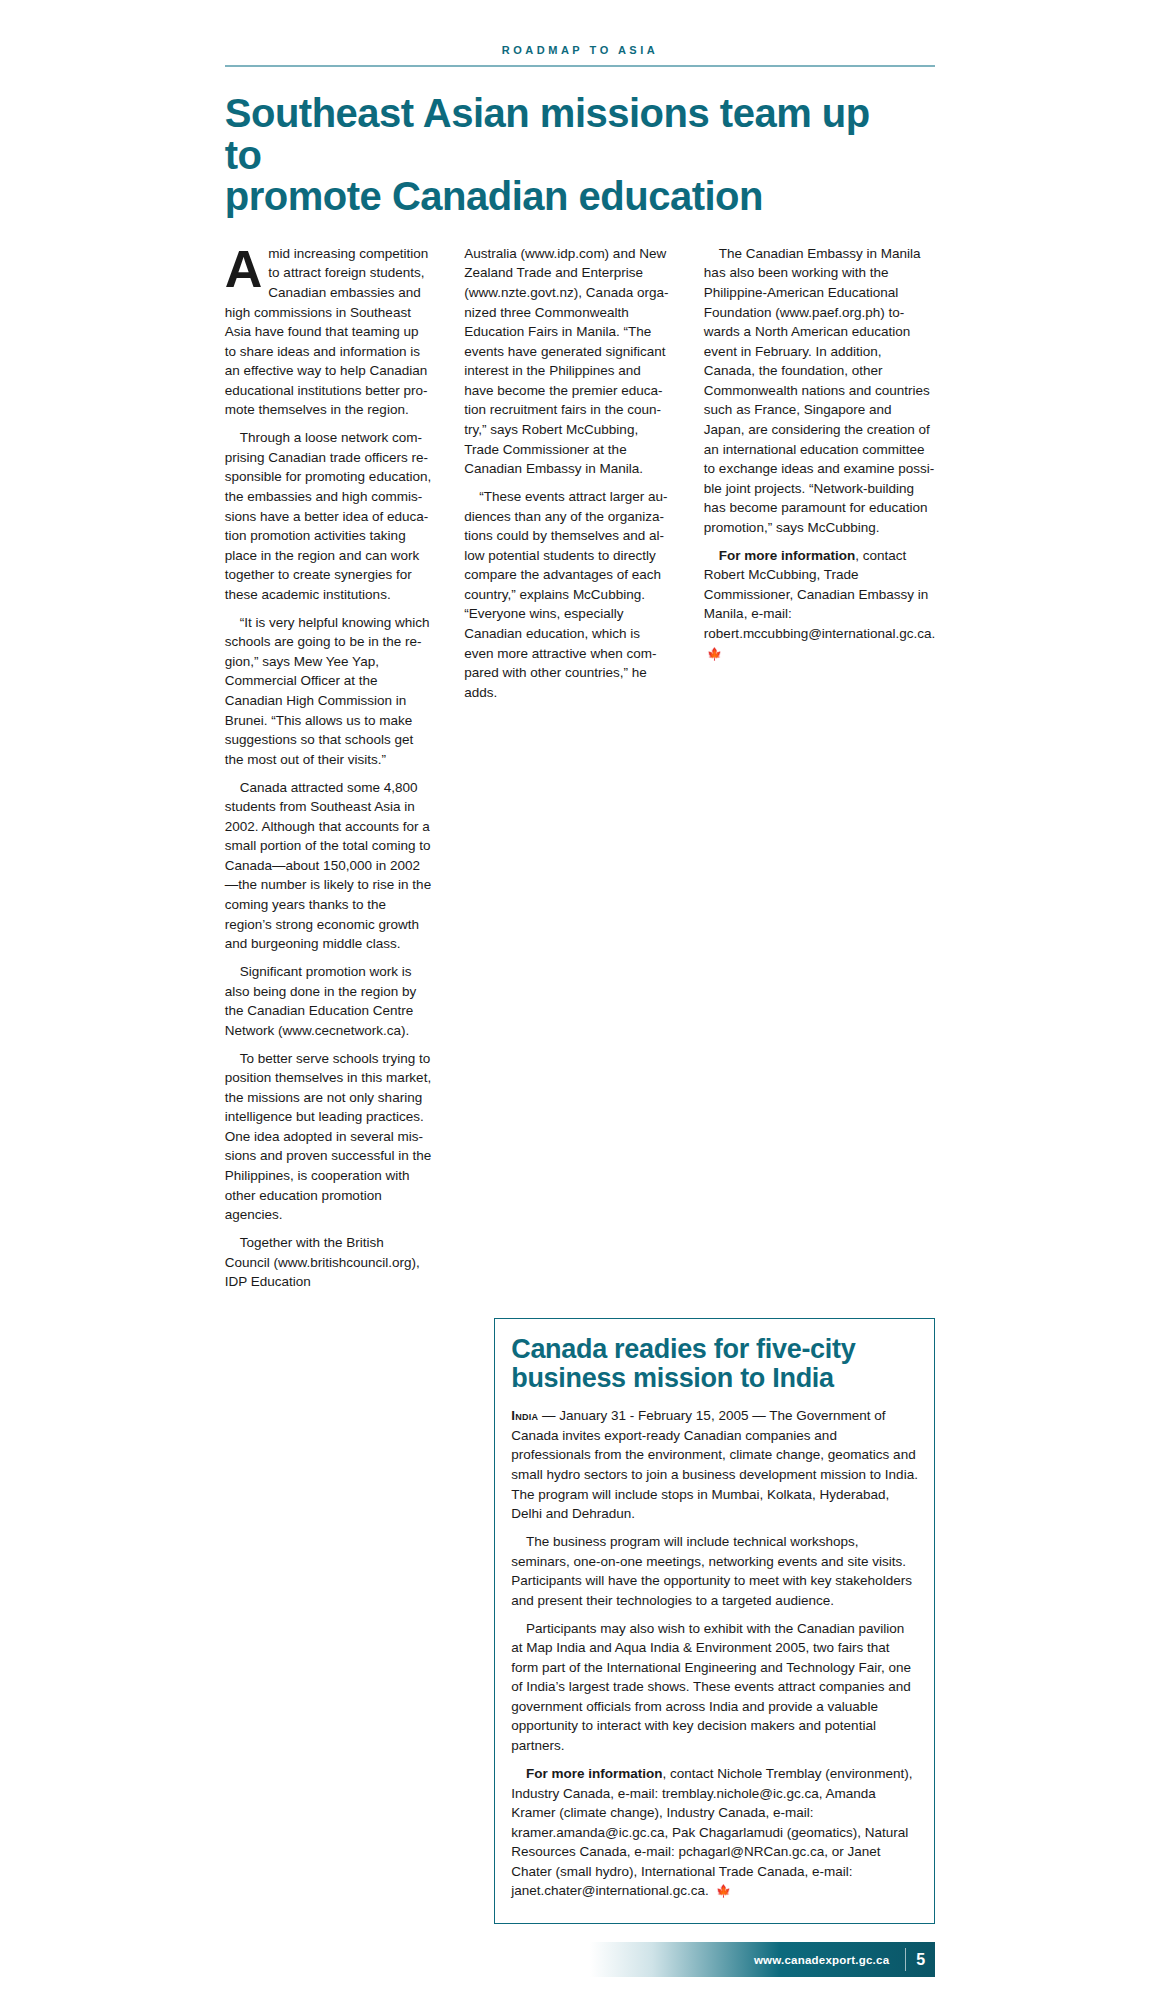Roadmap to Asia
Southeast Asian missions team up to
promote Canadian education
Amid increasing competition to attract foreign students, Canadian embassies and high commissions in Southeast Asia have found that teaming up to share ideas and information is an effective way to help Canadian educational institutions better promote themselves in the region.
Through a loose network comprising Canadian trade officers responsible for promoting education, the embassies and high commissions have a better idea of education promotion activities taking place in the region and can work together to create synergies for these academic institutions.
“It is very helpful knowing which schools are going to be in the region,” says Mew Yee Yap, Commercial Officer at the Canadian High Commission in Brunei. “This allows us to make suggestions so that schools get the most out of their visits.”
Canada attracted some 4,800 students from Southeast Asia in 2002. Although that accounts for a small portion of the total coming to Canada—about 150,000 in 2002—the number is likely to rise in the coming years thanks to the region’s strong economic growth and burgeoning middle class.
Significant promotion work is also being done in the region by the Canadian Education Centre Network (www.cecnetwork.ca).
To better serve schools trying to position themselves in this market, the missions are not only sharing intelligence but leading practices. One idea adopted in several missions and proven successful in the Philippines, is cooperation with other education promotion agencies.
Together with the British Council (www.britishcouncil.org), IDP Education
Australia (www.idp.com) and New Zealand Trade and Enterprise (www.nzte.govt.nz), Canada organized three Commonwealth Education Fairs in Manila. “The events have generated significant interest in the Philippines and have become the premier education recruitment fairs in the country,” says Robert McCubbing, Trade Commissioner at the Canadian Embassy in Manila.
“These events attract larger audiences than any of the organizations could by themselves and allow potential students to directly compare the advantages of each country,” explains McCubbing. “Everyone wins, especially Canadian education, which is even more attractive when compared with other countries,” he adds.
The Canadian Embassy in Manila has also been working with the Philippine-American Educational Foundation (www.paef.org.ph) towards a North American education event in February. In addition, Canada, the foundation, other Commonwealth nations and countries such as France, Singapore and Japan, are considering the creation of an international education committee to exchange ideas and examine possible joint projects. “Network-building has become paramount for education promotion,” says McCubbing.
For more information, contact Robert McCubbing, Trade Commissioner, Canadian Embassy in Manila, e-mail: robert.mccubbing@international.gc.ca.🍁
Canada readies for five-city
business mission to India
India — January 31 - February 15, 2005 — The Government of Canada invites export-ready Canadian companies and professionals from the environment, climate change, geomatics and small hydro sectors to join a business development mission to India. The program will include stops in Mumbai, Kolkata, Hyderabad, Delhi and Dehradun.
The business program will include technical workshops, seminars, one-on-one meetings, networking events and site visits. Participants will have the opportunity to meet with key stakeholders and present their technologies to a targeted audience.
Participants may also wish to exhibit with the Canadian pavilion at Map India and Aqua India & Environment 2005, two fairs that form part of the International Engineering and Technology Fair, one of India’s largest trade shows. These events attract companies and government officials from across India and provide a valuable opportunity to interact with key decision makers and potential partners.
For more information, contact Nichole Tremblay (environment), Industry Canada, e-mail: tremblay.nichole@ic.gc.ca, Amanda Kramer (climate change), Industry Canada, e-mail: kramer.amanda@ic.gc.ca, Pak Chagarlamudi (geomatics), Natural Resources Canada, e-mail: pchagarl@NRCan.gc.ca, or Janet Chater (small hydro), International Trade Canada, e-mail: janet.chater@international.gc.ca. 🍁
www.canadexport.gc.ca 5